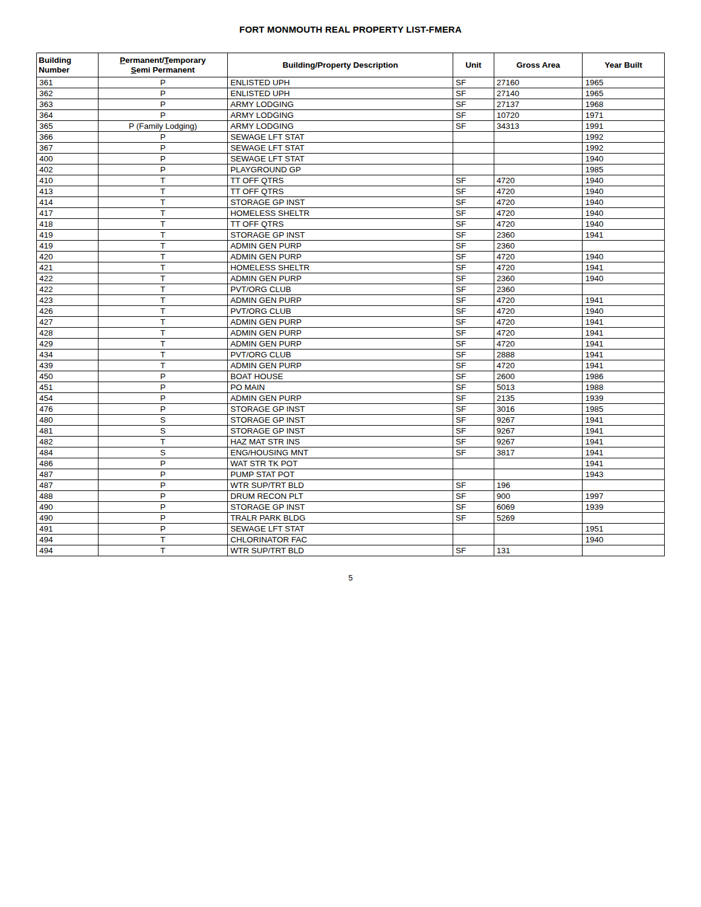FORT MONMOUTH REAL PROPERTY LIST-FMERA
| Building Number | P ermanent/ T emporary S emi Permanent | Building/Property Description | Unit | Gross Area | Year Built |
| --- | --- | --- | --- | --- | --- |
| 361 | P | ENLISTED UPH | SF | 27160 | 1965 |
| 362 | P | ENLISTED UPH | SF | 27140 | 1965 |
| 363 | P | ARMY LODGING | SF | 27137 | 1968 |
| 364 | P | ARMY LODGING | SF | 10720 | 1971 |
| 365 | P (Family Lodging) | ARMY LODGING | SF | 34313 | 1991 |
| 366 | P | SEWAGE LFT STAT | | | 1992 |
| 367 | P | SEWAGE LFT STAT | | | 1992 |
| 400 | P | SEWAGE LFT STAT | | | 1940 |
| 402 | P | PLAYGROUND GP | | | 1985 |
| 410 | T | TT OFF QTRS | SF | 4720 | 1940 |
| 413 | T | TT OFF QTRS | SF | 4720 | 1940 |
| 414 | T | STORAGE GP INST | SF | 4720 | 1940 |
| 417 | T | HOMELESS SHELTR | SF | 4720 | 1940 |
| 418 | T | TT OFF QTRS | SF | 4720 | 1940 |
| 419 | T | STORAGE GP INST | SF | 2360 | 1941 |
| 419 | T | ADMIN GEN PURP | SF | 2360 | |
| 420 | T | ADMIN GEN PURP | SF | 4720 | 1940 |
| 421 | T | HOMELESS SHELTR | SF | 4720 | 1941 |
| 422 | T | ADMIN GEN PURP | SF | 2360 | 1940 |
| 422 | T | PVT/ORG CLUB | SF | 2360 | |
| 423 | T | ADMIN GEN PURP | SF | 4720 | 1941 |
| 426 | T | PVT/ORG CLUB | SF | 4720 | 1940 |
| 427 | T | ADMIN GEN PURP | SF | 4720 | 1941 |
| 428 | T | ADMIN GEN PURP | SF | 4720 | 1941 |
| 429 | T | ADMIN GEN PURP | SF | 4720 | 1941 |
| 434 | T | PVT/ORG CLUB | SF | 2888 | 1941 |
| 439 | T | ADMIN GEN PURP | SF | 4720 | 1941 |
| 450 | P | BOAT HOUSE | SF | 2600 | 1986 |
| 451 | P | PO MAIN | SF | 5013 | 1988 |
| 454 | P | ADMIN GEN PURP | SF | 2135 | 1939 |
| 476 | P | STORAGE GP INST | SF | 3016 | 1985 |
| 480 | S | STORAGE GP INST | SF | 9267 | 1941 |
| 481 | S | STORAGE GP INST | SF | 9267 | 1941 |
| 482 | T | HAZ MAT STR INS | SF | 9267 | 1941 |
| 484 | S | ENG/HOUSING MNT | SF | 3817 | 1941 |
| 486 | P | WAT STR TK POT | | | 1941 |
| 487 | P | PUMP STAT POT | | | 1943 |
| 487 | P | WTR SUP/TRT BLD | SF | 196 | |
| 488 | P | DRUM RECON PLT | SF | 900 | 1997 |
| 490 | P | STORAGE GP INST | SF | 6069 | 1939 |
| 490 | P | TRALR PARK BLDG | SF | 5269 | |
| 491 | P | SEWAGE LFT STAT | | | 1951 |
| 494 | T | CHLORINATOR FAC | | | 1940 |
| 494 | T | WTR SUP/TRT BLD | SF | 131 | |
5